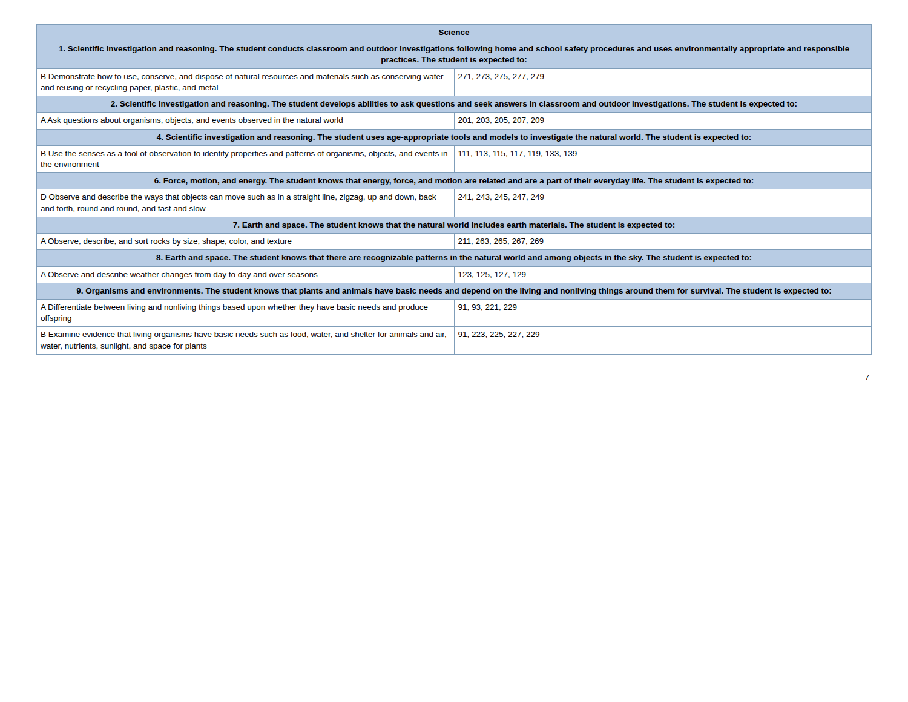| Science |
| 1. Scientific investigation and reasoning. The student conducts classroom and outdoor investigations following home and school safety procedures and uses environmentally appropriate and responsible practices. The student is expected to: |
| B Demonstrate how to use, conserve, and dispose of natural resources and materials such as conserving water and reusing or recycling paper, plastic, and metal | 271, 273, 275, 277, 279 |
| 2. Scientific investigation and reasoning. The student develops abilities to ask questions and seek answers in classroom and outdoor investigations. The student is expected to: |
| A Ask questions about organisms, objects, and events observed in the natural world | 201, 203, 205, 207, 209 |
| 4. Scientific investigation and reasoning. The student uses age-appropriate tools and models to investigate the natural world. The student is expected to: |
| B Use the senses as a tool of observation to identify properties and patterns of organisms, objects, and events in the environment | 111, 113, 115, 117, 119, 133, 139 |
| 6. Force, motion, and energy. The student knows that energy, force, and motion are related and are a part of their everyday life. The student is expected to: |
| D Observe and describe the ways that objects can move such as in a straight line, zigzag, up and down, back and forth, round and round, and fast and slow | 241, 243, 245, 247, 249 |
| 7. Earth and space. The student knows that the natural world includes earth materials. The student is expected to: |
| A Observe, describe, and sort rocks by size, shape, color, and texture | 211, 263, 265, 267, 269 |
| 8. Earth and space. The student knows that there are recognizable patterns in the natural world and among objects in the sky. The student is expected to: |
| A Observe and describe weather changes from day to day and over seasons | 123, 125, 127, 129 |
| 9. Organisms and environments. The student knows that plants and animals have basic needs and depend on the living and nonliving things around them for survival. The student is expected to: |
| A Differentiate between living and nonliving things based upon whether they have basic needs and produce offspring | 91, 93, 221, 229 |
| B Examine evidence that living organisms have basic needs such as food, water, and shelter for animals and air, water, nutrients, sunlight, and space for plants | 91, 223, 225, 227, 229 |
7